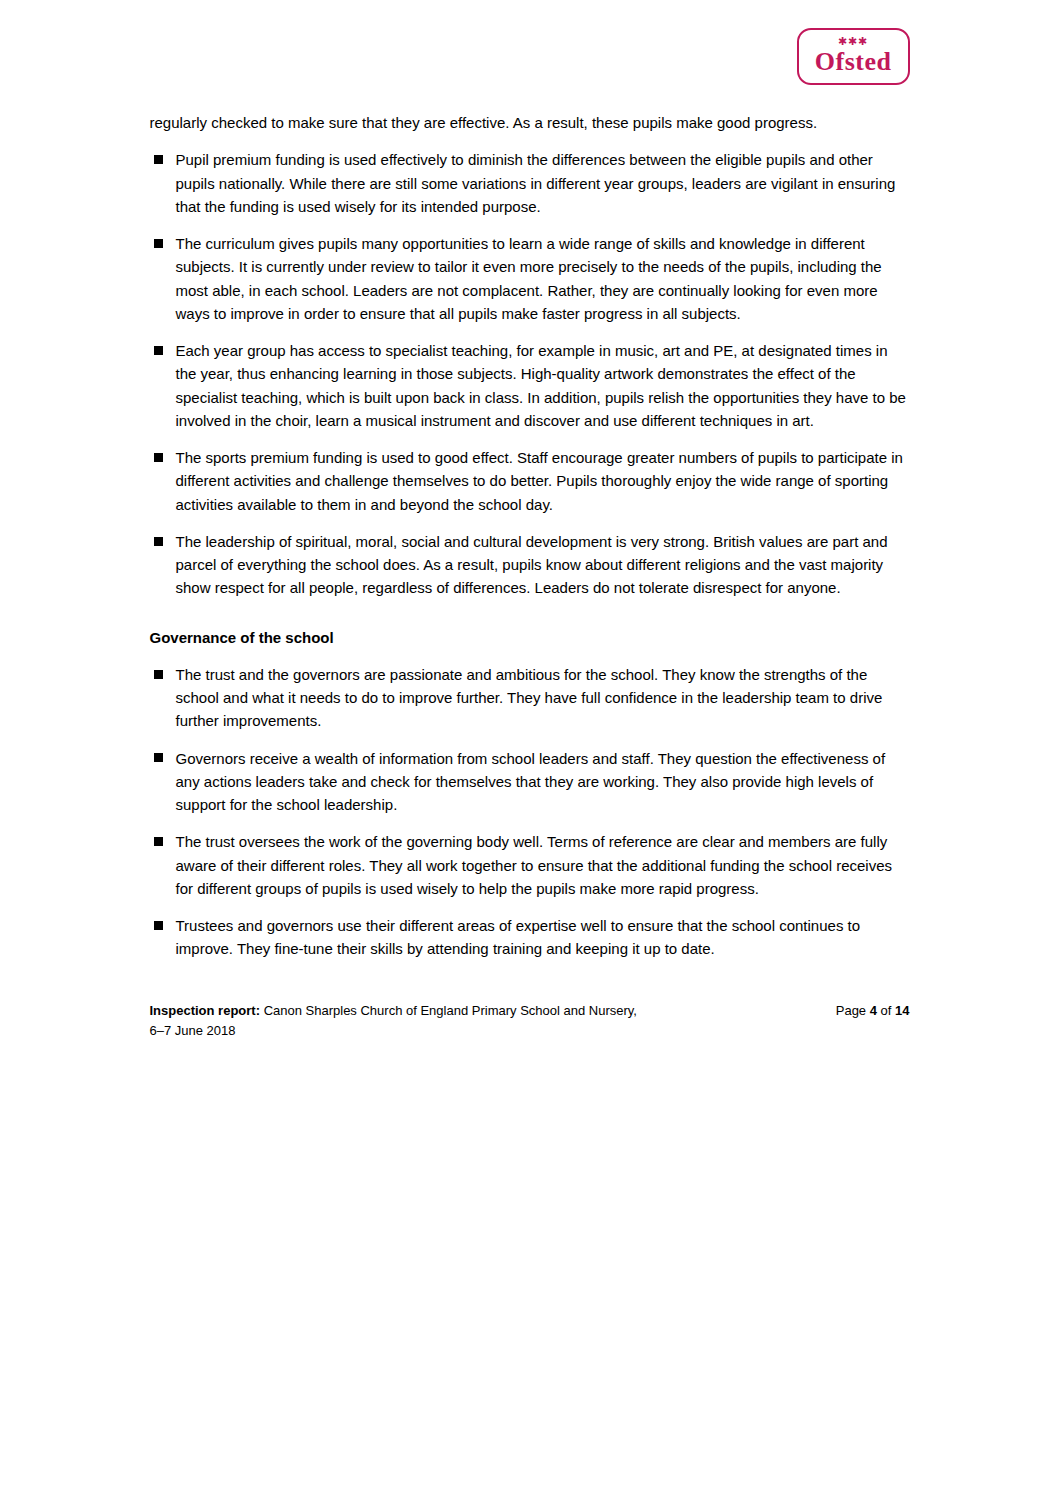✱✱✱ Ofsted
regularly checked to make sure that they are effective. As a result, these pupils make good progress.
Pupil premium funding is used effectively to diminish the differences between the eligible pupils and other pupils nationally. While there are still some variations in different year groups, leaders are vigilant in ensuring that the funding is used wisely for its intended purpose.
The curriculum gives pupils many opportunities to learn a wide range of skills and knowledge in different subjects. It is currently under review to tailor it even more precisely to the needs of the pupils, including the most able, in each school. Leaders are not complacent. Rather, they are continually looking for even more ways to improve in order to ensure that all pupils make faster progress in all subjects.
Each year group has access to specialist teaching, for example in music, art and PE, at designated times in the year, thus enhancing learning in those subjects. High-quality artwork demonstrates the effect of the specialist teaching, which is built upon back in class. In addition, pupils relish the opportunities they have to be involved in the choir, learn a musical instrument and discover and use different techniques in art.
The sports premium funding is used to good effect. Staff encourage greater numbers of pupils to participate in different activities and challenge themselves to do better. Pupils thoroughly enjoy the wide range of sporting activities available to them in and beyond the school day.
The leadership of spiritual, moral, social and cultural development is very strong. British values are part and parcel of everything the school does. As a result, pupils know about different religions and the vast majority show respect for all people, regardless of differences. Leaders do not tolerate disrespect for anyone.
Governance of the school
The trust and the governors are passionate and ambitious for the school. They know the strengths of the school and what it needs to do to improve further. They have full confidence in the leadership team to drive further improvements.
Governors receive a wealth of information from school leaders and staff. They question the effectiveness of any actions leaders take and check for themselves that they are working. They also provide high levels of support for the school leadership.
The trust oversees the work of the governing body well. Terms of reference are clear and members are fully aware of their different roles. They all work together to ensure that the additional funding the school receives for different groups of pupils is used wisely to help the pupils make more rapid progress.
Trustees and governors use their different areas of expertise well to ensure that the school continues to improve. They fine-tune their skills by attending training and keeping it up to date.
Inspection report: Canon Sharples Church of England Primary School and Nursery,
6–7 June 2018
Page 4 of 14